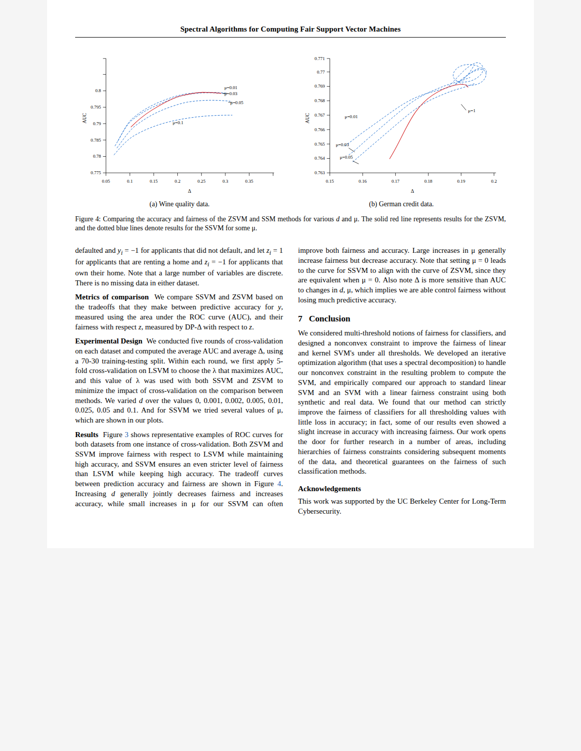Spectral Algorithms for Computing Fair Support Vector Machines
0.775 0.78 0.785 0.79 0.795 0.8 0.05 0.1 0.15 0.2 0.25 0.3 0.35 Δ AUC μ=0.01 μ=0.03 μ=0.05 μ=0.1
(a) Wine quality data.
0.763 0.764 0.765 0.766 0.767 0.768 0.769 0.77 0.771 0.15 0.16 0.17 0.18 0.19 0.2 Δ AUC μ=0.01 μ=0.03 μ=0.05 μ=1
(b) German credit data.
Figure 4: Comparing the accuracy and fairness of the ZSVM and SSM methods for various d and μ. The solid red line represents results for the ZSVM, and the dotted blue lines denote results for the SSVM for some μ.
defaulted and yi = −1 for applicants that did not default, and let zi = 1 for applicants that are renting a home and zi = −1 for applicants that own their home. Note that a large number of variables are discrete. There is no missing data in either dataset.
Metrics of comparison We compare SSVM and ZSVM based on the tradeoffs that they make between predictive accuracy for y, measured using the area under the ROC curve (AUC), and their fairness with respect z, measured by DP-Δ with respect to z.
Experimental Design We conducted five rounds of cross-validation on each dataset and computed the average AUC and average Δ, using a 70-30 training-testing split. Within each round, we first apply 5-fold cross-validation on LSVM to choose the λ that maximizes AUC, and this value of λ was used with both SSVM and ZSVM to minimize the impact of cross-validation on the comparison between methods. We varied d over the values 0, 0.001, 0.002, 0.005, 0.01, 0.025, 0.05 and 0.1. And for SSVM we tried several values of μ, which are shown in our plots.
Results Figure 3 shows representative examples of ROC curves for both datasets from one instance of cross-validation. Both ZSVM and SSVM improve fairness with respect to LSVM while maintaining high accuracy, and SSVM ensures an even stricter level of fairness than LSVM while keeping high accuracy. The tradeoff curves between prediction accuracy and fairness are shown in Figure 4. Increasing d generally jointly decreases fairness and increases accuracy, while small increases in μ for our SSVM can often improve both fairness and accuracy. Large increases in μ generally increase fairness but decrease accuracy. Note that setting μ = 0 leads to the curve for SSVM to align with the curve of ZSVM, since they are equivalent when μ = 0. Also note Δ is more sensitive than AUC to changes in d, μ, which implies we are able control fairness without losing much predictive accuracy.
7 Conclusion
We considered multi-threshold notions of fairness for classifiers, and designed a nonconvex constraint to improve the fairness of linear and kernel SVM's under all thresholds. We developed an iterative optimization algorithm (that uses a spectral decomposition) to handle our nonconvex constraint in the resulting problem to compute the SVM, and empirically compared our approach to standard linear SVM and an SVM with a linear fairness constraint using both synthetic and real data. We found that our method can strictly improve the fairness of classifiers for all thresholding values with little loss in accuracy; in fact, some of our results even showed a slight increase in accuracy with increasing fairness. Our work opens the door for further research in a number of areas, including hierarchies of fairness constraints considering subsequent moments of the data, and theoretical guarantees on the fairness of such classification methods.
Acknowledgements
This work was supported by the UC Berkeley Center for Long-Term Cybersecurity.